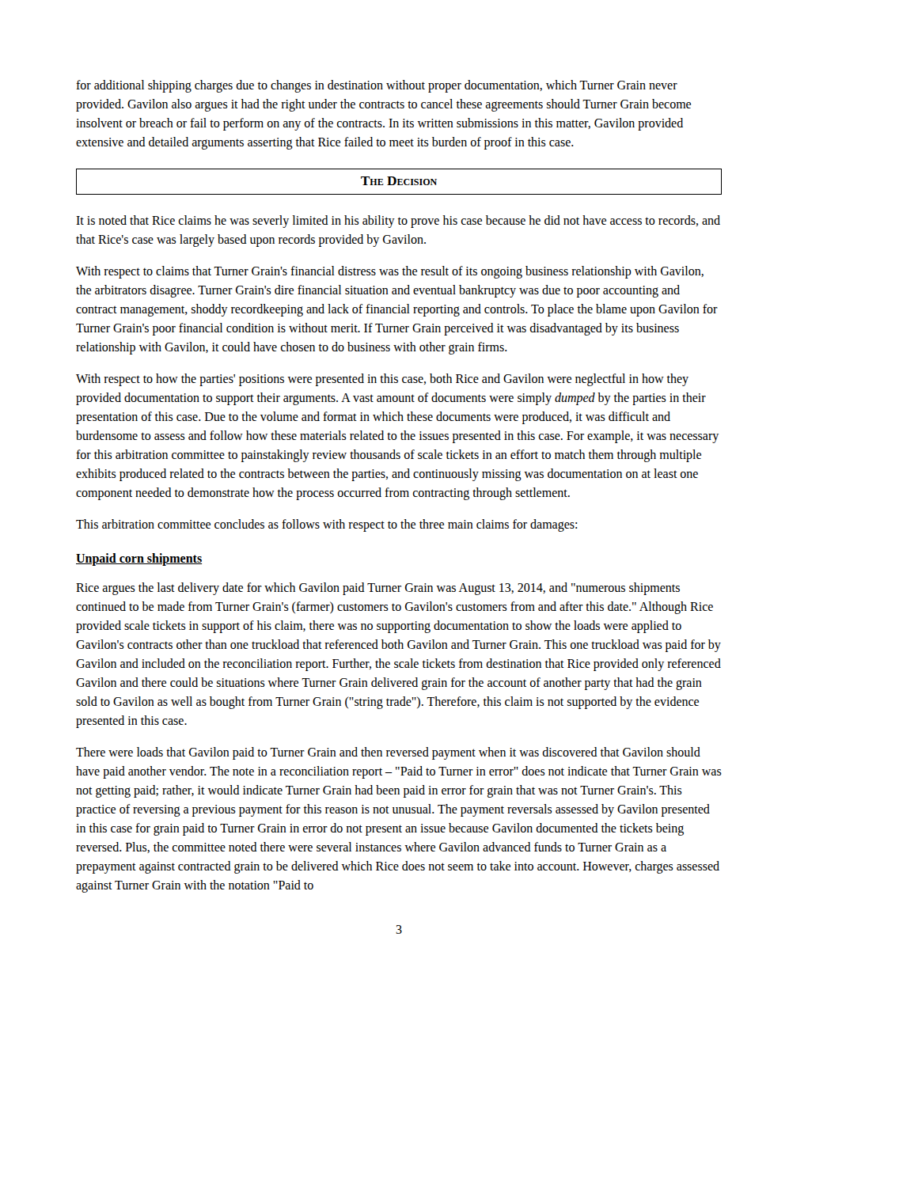for additional shipping charges due to changes in destination without proper documentation, which Turner Grain never provided. Gavilon also argues it had the right under the contracts to cancel these agreements should Turner Grain become insolvent or breach or fail to perform on any of the contracts. In its written submissions in this matter, Gavilon provided extensive and detailed arguments asserting that Rice failed to meet its burden of proof in this case.
The Decision
It is noted that Rice claims he was severly limited in his ability to prove his case because he did not have access to records, and that Rice's case was largely based upon records provided by Gavilon.
With respect to claims that Turner Grain's financial distress was the result of its ongoing business relationship with Gavilon, the arbitrators disagree. Turner Grain's dire financial situation and eventual bankruptcy was due to poor accounting and contract management, shoddy recordkeeping and lack of financial reporting and controls. To place the blame upon Gavilon for Turner Grain's poor financial condition is without merit. If Turner Grain perceived it was disadvantaged by its business relationship with Gavilon, it could have chosen to do business with other grain firms.
With respect to how the parties' positions were presented in this case, both Rice and Gavilon were neglectful in how they provided documentation to support their arguments. A vast amount of documents were simply dumped by the parties in their presentation of this case. Due to the volume and format in which these documents were produced, it was difficult and burdensome to assess and follow how these materials related to the issues presented in this case. For example, it was necessary for this arbitration committee to painstakingly review thousands of scale tickets in an effort to match them through multiple exhibits produced related to the contracts between the parties, and continuously missing was documentation on at least one component needed to demonstrate how the process occurred from contracting through settlement.
This arbitration committee concludes as follows with respect to the three main claims for damages:
Unpaid corn shipments
Rice argues the last delivery date for which Gavilon paid Turner Grain was August 13, 2014, and "numerous shipments continued to be made from Turner Grain's (farmer) customers to Gavilon's customers from and after this date." Although Rice provided scale tickets in support of his claim, there was no supporting documentation to show the loads were applied to Gavilon's contracts other than one truckload that referenced both Gavilon and Turner Grain. This one truckload was paid for by Gavilon and included on the reconciliation report. Further, the scale tickets from destination that Rice provided only referenced Gavilon and there could be situations where Turner Grain delivered grain for the account of another party that had the grain sold to Gavilon as well as bought from Turner Grain ("string trade"). Therefore, this claim is not supported by the evidence presented in this case.
There were loads that Gavilon paid to Turner Grain and then reversed payment when it was discovered that Gavilon should have paid another vendor. The note in a reconciliation report – "Paid to Turner in error" does not indicate that Turner Grain was not getting paid; rather, it would indicate Turner Grain had been paid in error for grain that was not Turner Grain's. This practice of reversing a previous payment for this reason is not unusual. The payment reversals assessed by Gavilon presented in this case for grain paid to Turner Grain in error do not present an issue because Gavilon documented the tickets being reversed. Plus, the committee noted there were several instances where Gavilon advanced funds to Turner Grain as a prepayment against contracted grain to be delivered which Rice does not seem to take into account. However, charges assessed against Turner Grain with the notation "Paid to
3